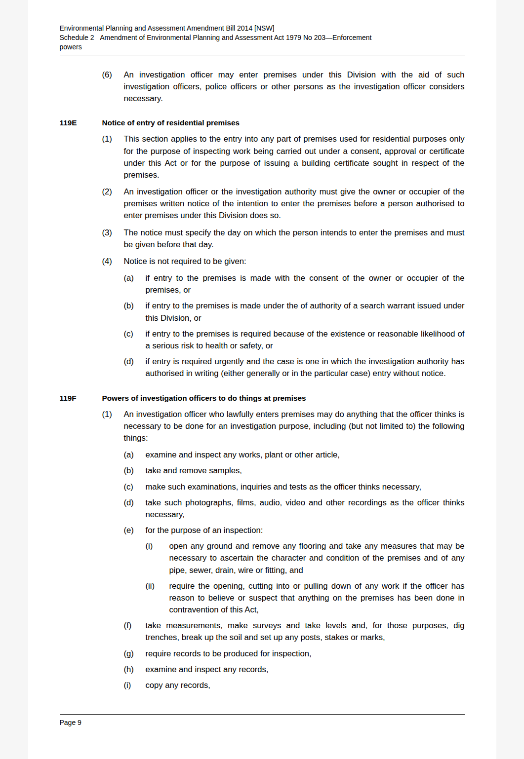Environmental Planning and Assessment Amendment Bill 2014 [NSW] Schedule 2 Amendment of Environmental Planning and Assessment Act 1979 No 203—Enforcement powers
(6) An investigation officer may enter premises under this Division with the aid of such investigation officers, police officers or other persons as the investigation officer considers necessary.
119E Notice of entry of residential premises
(1) This section applies to the entry into any part of premises used for residential purposes only for the purpose of inspecting work being carried out under a consent, approval or certificate under this Act or for the purpose of issuing a building certificate sought in respect of the premises.
(2) An investigation officer or the investigation authority must give the owner or occupier of the premises written notice of the intention to enter the premises before a person authorised to enter premises under this Division does so.
(3) The notice must specify the day on which the person intends to enter the premises and must be given before that day.
(4) Notice is not required to be given:
(a) if entry to the premises is made with the consent of the owner or occupier of the premises, or
(b) if entry to the premises is made under the of authority of a search warrant issued under this Division, or
(c) if entry to the premises is required because of the existence or reasonable likelihood of a serious risk to health or safety, or
(d) if entry is required urgently and the case is one in which the investigation authority has authorised in writing (either generally or in the particular case) entry without notice.
119F Powers of investigation officers to do things at premises
(1) An investigation officer who lawfully enters premises may do anything that the officer thinks is necessary to be done for an investigation purpose, including (but not limited to) the following things:
(a) examine and inspect any works, plant or other article,
(b) take and remove samples,
(c) make such examinations, inquiries and tests as the officer thinks necessary,
(d) take such photographs, films, audio, video and other recordings as the officer thinks necessary,
(e) for the purpose of an inspection:
(i) open any ground and remove any flooring and take any measures that may be necessary to ascertain the character and condition of the premises and of any pipe, sewer, drain, wire or fitting, and
(ii) require the opening, cutting into or pulling down of any work if the officer has reason to believe or suspect that anything on the premises has been done in contravention of this Act,
(f) take measurements, make surveys and take levels and, for those purposes, dig trenches, break up the soil and set up any posts, stakes or marks,
(g) require records to be produced for inspection,
(h) examine and inspect any records,
(i) copy any records,
Page 9